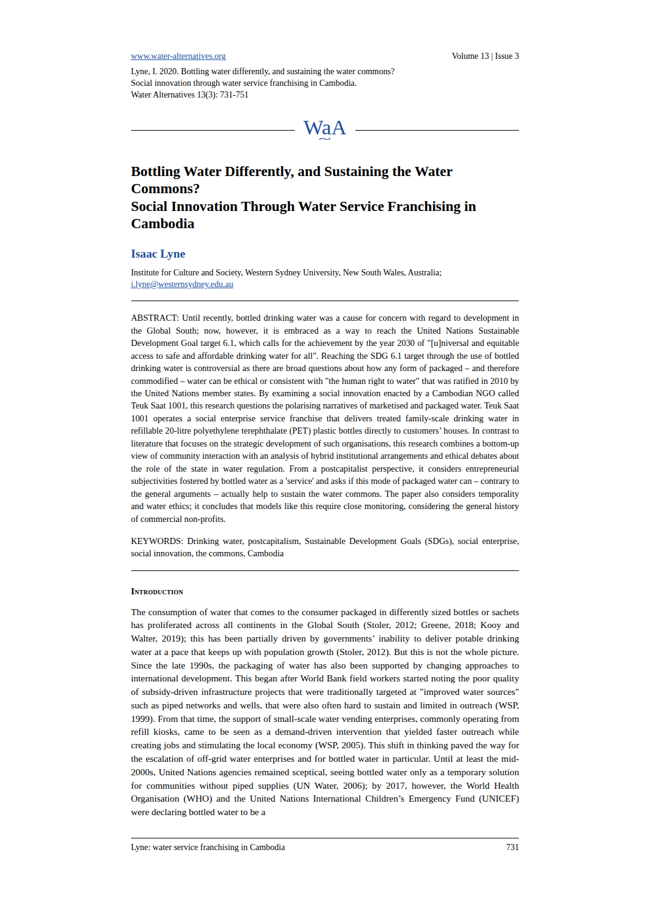www.water-alternatives.org Volume 13 | Issue 3
Lyne, I. 2020. Bottling water differently, and sustaining the water commons?
Social innovation through water service franchising in Cambodia.
Water Alternatives 13(3): 731-751
WaA ~
Bottling Water Differently, and Sustaining the Water Commons?
Social Innovation Through Water Service Franchising in Cambodia
Isaac Lyne
Institute for Culture and Society, Western Sydney University, New South Wales, Australia;
i.lyne@westernsydney.edu.au
ABSTRACT: Until recently, bottled drinking water was a cause for concern with regard to development in the Global South; now, however, it is embraced as a way to reach the United Nations Sustainable Development Goal target 6.1, which calls for the achievement by the year 2030 of "[u]niversal and equitable access to safe and affordable drinking water for all". Reaching the SDG 6.1 target through the use of bottled drinking water is controversial as there are broad questions about how any form of packaged – and therefore commodified – water can be ethical or consistent with "the human right to water" that was ratified in 2010 by the United Nations member states. By examining a social innovation enacted by a Cambodian NGO called Teuk Saat 1001, this research questions the polarising narratives of marketised and packaged water. Teuk Saat 1001 operates a social enterprise service franchise that delivers treated family-scale drinking water in refillable 20-litre polyethylene terephthalate (PET) plastic bottles directly to customers’ houses. In contrast to literature that focuses on the strategic development of such organisations, this research combines a bottom-up view of community interaction with an analysis of hybrid institutional arrangements and ethical debates about the role of the state in water regulation. From a postcapitalist perspective, it considers entrepreneurial subjectivities fostered by bottled water as a 'service' and asks if this mode of packaged water can – contrary to the general arguments – actually help to sustain the water commons. The paper also considers temporality and water ethics; it concludes that models like this require close monitoring, considering the general history of commercial non-profits.
KEYWORDS: Drinking water, postcapitalism, Sustainable Development Goals (SDGs), social enterprise, social innovation, the commons, Cambodia
Introduction
The consumption of water that comes to the consumer packaged in differently sized bottles or sachets has proliferated across all continents in the Global South (Stoler, 2012; Greene, 2018; Kooy and Walter, 2019); this has been partially driven by governments’ inability to deliver potable drinking water at a pace that keeps up with population growth (Stoler, 2012). But this is not the whole picture. Since the late 1990s, the packaging of water has also been supported by changing approaches to international development. This began after World Bank field workers started noting the poor quality of subsidy-driven infrastructure projects that were traditionally targeted at "improved water sources" such as piped networks and wells, that were also often hard to sustain and limited in outreach (WSP, 1999). From that time, the support of small-scale water vending enterprises, commonly operating from refill kiosks, came to be seen as a demand-driven intervention that yielded faster outreach while creating jobs and stimulating the local economy (WSP, 2005). This shift in thinking paved the way for the escalation of off-grid water enterprises and for bottled water in particular. Until at least the mid-2000s, United Nations agencies remained sceptical, seeing bottled water only as a temporary solution for communities without piped supplies (UN Water, 2006); by 2017, however, the World Health Organisation (WHO) and the United Nations International Children’s Emergency Fund (UNICEF) were declaring bottled water to be a
Lyne: water service franchising in Cambodia 731